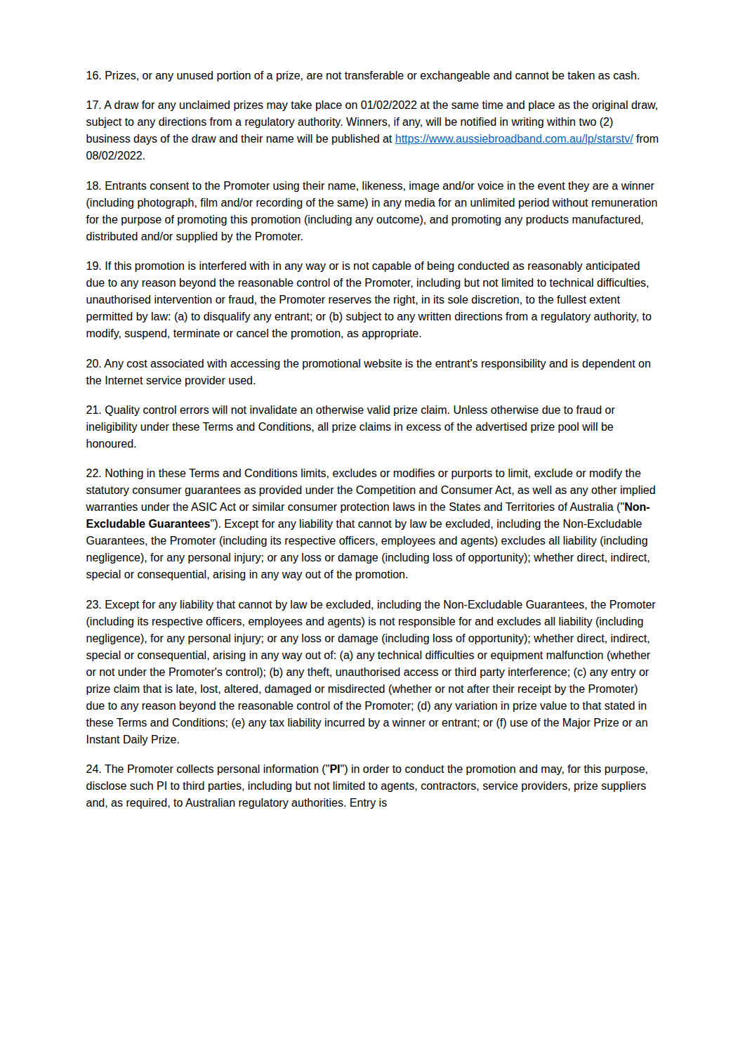16. Prizes, or any unused portion of a prize, are not transferable or exchangeable and cannot be taken as cash.
17. A draw for any unclaimed prizes may take place on 01/02/2022 at the same time and place as the original draw, subject to any directions from a regulatory authority. Winners, if any, will be notified in writing within two (2) business days of the draw and their name will be published at https://www.aussiebroadband.com.au/lp/starstv/ from 08/02/2022.
18. Entrants consent to the Promoter using their name, likeness, image and/or voice in the event they are a winner (including photograph, film and/or recording of the same) in any media for an unlimited period without remuneration for the purpose of promoting this promotion (including any outcome), and promoting any products manufactured, distributed and/or supplied by the Promoter.
19. If this promotion is interfered with in any way or is not capable of being conducted as reasonably anticipated due to any reason beyond the reasonable control of the Promoter, including but not limited to technical difficulties, unauthorised intervention or fraud, the Promoter reserves the right, in its sole discretion, to the fullest extent permitted by law: (a) to disqualify any entrant; or (b) subject to any written directions from a regulatory authority, to modify, suspend, terminate or cancel the promotion, as appropriate.
20. Any cost associated with accessing the promotional website is the entrant's responsibility and is dependent on the Internet service provider used.
21. Quality control errors will not invalidate an otherwise valid prize claim. Unless otherwise due to fraud or ineligibility under these Terms and Conditions, all prize claims in excess of the advertised prize pool will be honoured.
22. Nothing in these Terms and Conditions limits, excludes or modifies or purports to limit, exclude or modify the statutory consumer guarantees as provided under the Competition and Consumer Act, as well as any other implied warranties under the ASIC Act or similar consumer protection laws in the States and Territories of Australia ("Non-Excludable Guarantees"). Except for any liability that cannot by law be excluded, including the Non-Excludable Guarantees, the Promoter (including its respective officers, employees and agents) excludes all liability (including negligence), for any personal injury; or any loss or damage (including loss of opportunity); whether direct, indirect, special or consequential, arising in any way out of the promotion.
23. Except for any liability that cannot by law be excluded, including the Non-Excludable Guarantees, the Promoter (including its respective officers, employees and agents) is not responsible for and excludes all liability (including negligence), for any personal injury; or any loss or damage (including loss of opportunity); whether direct, indirect, special or consequential, arising in any way out of: (a) any technical difficulties or equipment malfunction (whether or not under the Promoter's control); (b) any theft, unauthorised access or third party interference; (c) any entry or prize claim that is late, lost, altered, damaged or misdirected (whether or not after their receipt by the Promoter) due to any reason beyond the reasonable control of the Promoter; (d) any variation in prize value to that stated in these Terms and Conditions; (e) any tax liability incurred by a winner or entrant; or (f) use of the Major Prize or an Instant Daily Prize.
24. The Promoter collects personal information ("PI") in order to conduct the promotion and may, for this purpose, disclose such PI to third parties, including but not limited to agents, contractors, service providers, prize suppliers and, as required, to Australian regulatory authorities. Entry is